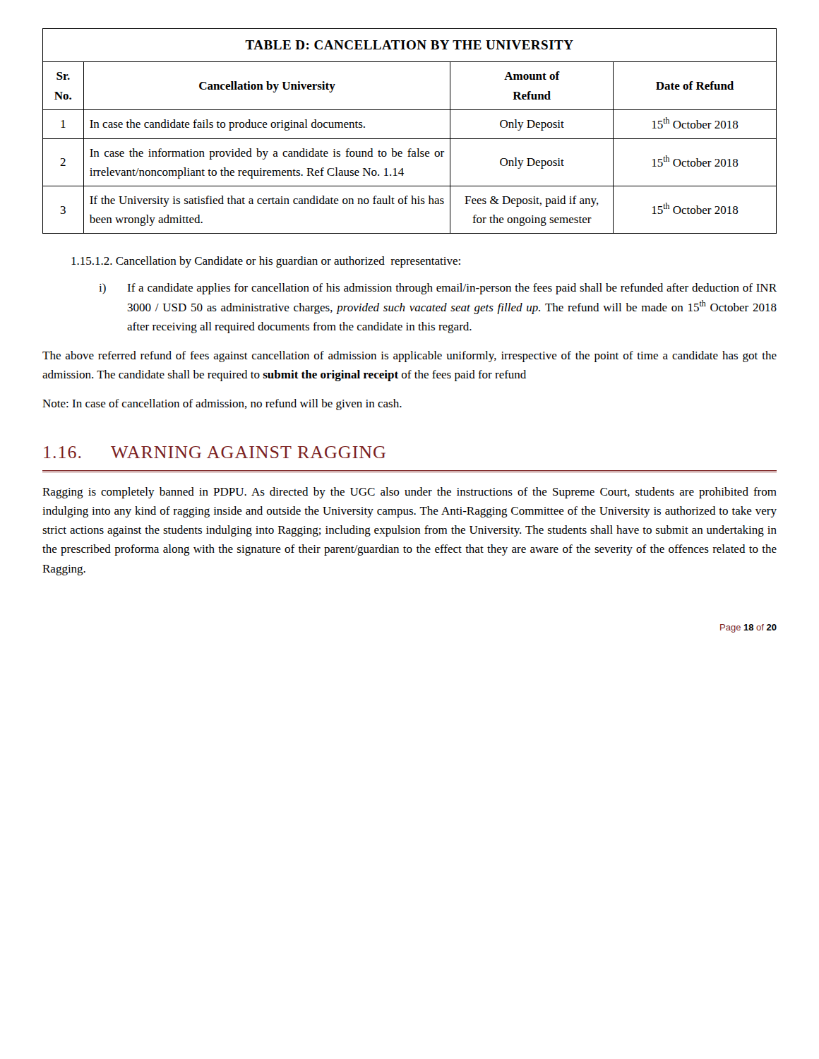TABLE D: CANCELLATION BY THE UNIVERSITY
| Sr. No. | Cancellation by University | Amount of Refund | Date of Refund |
| --- | --- | --- | --- |
| 1 | In case the candidate fails to produce original documents. | Only Deposit | 15 th October 2018 |
| 2 | In case the information provided by a candidate is found to be false or irrelevant/noncompliant to the requirements. Ref Clause No. 1.14 | Only Deposit | 15 th October 2018 |
| 3 | If the University is satisfied that a certain candidate on no fault of his has been wrongly admitted. | Fees & Deposit, paid if any, for the ongoing semester | 15 th October 2018 |
1.15.1.2. Cancellation by Candidate or his guardian or authorized representative:
i)
If a candidate applies for cancellation of his admission through email/in-person the fees paid shall be refunded after deduction of INR 3000 / USD 50 as administrative charges, provided such vacated seat gets filled up. The refund will be made on 15th October 2018 after receiving all required documents from the candidate in this regard.
The above referred refund of fees against cancellation of admission is applicable uniformly, irrespective of the point of time a candidate has got the admission. The candidate shall be required to submit the original receipt of the fees paid for refund
Note: In case of cancellation of admission, no refund will be given in cash.
1.16. WARNING AGAINST RAGGING
Ragging is completely banned in PDPU. As directed by the UGC also under the instructions of the Supreme Court, students are prohibited from indulging into any kind of ragging inside and outside the University campus. The Anti-Ragging Committee of the University is authorized to take very strict actions against the students indulging into Ragging; including expulsion from the University. The students shall have to submit an undertaking in the prescribed proforma along with the signature of their parent/guardian to the effect that they are aware of the severity of the offences related to the Ragging.
Page 18 of 20